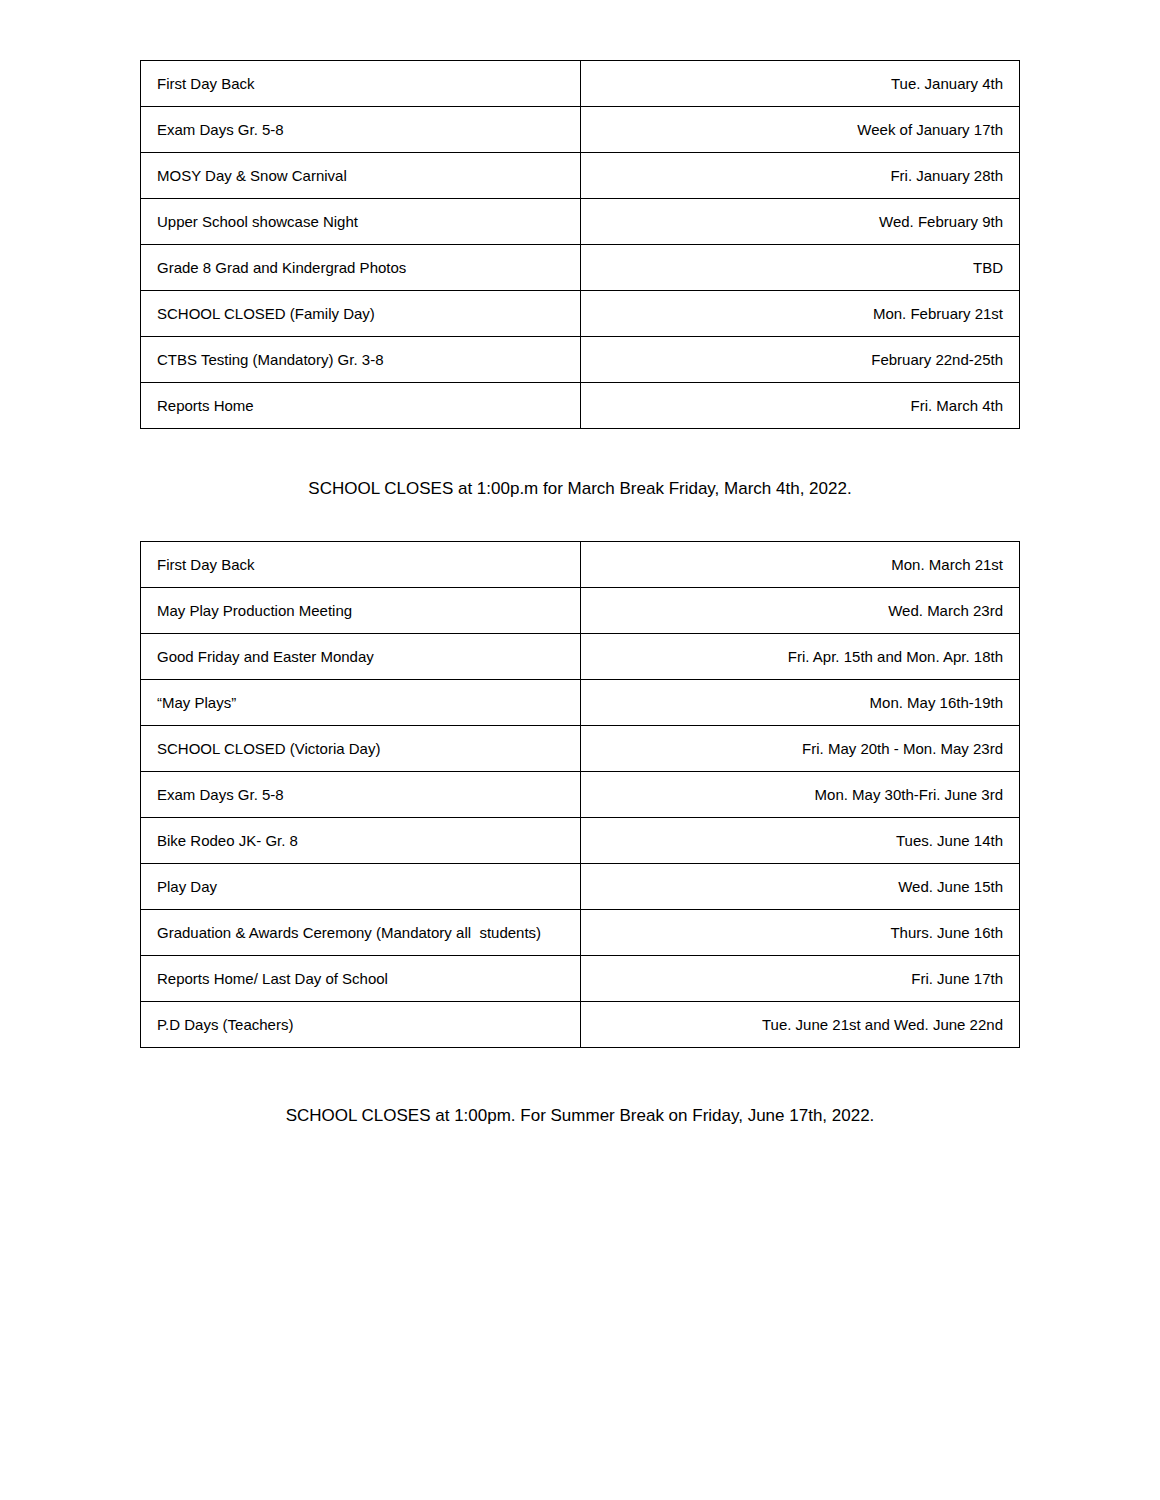| First Day Back | Tue. January 4th |
| Exam Days Gr. 5-8 | Week of January 17th |
| MOSY Day & Snow Carnival | Fri. January 28th |
| Upper School showcase Night | Wed. February 9th |
| Grade 8 Grad and Kindergrad Photos | TBD |
| SCHOOL CLOSED (Family Day) | Mon. February 21st |
| CTBS Testing (Mandatory) Gr. 3-8 | February 22nd-25th |
| Reports Home | Fri. March 4th |
SCHOOL CLOSES at 1:00p.m for March Break Friday, March 4th, 2022.
| First Day Back | Mon. March 21st |
| May Play Production Meeting | Wed. March 23rd |
| Good Friday and Easter Monday | Fri. Apr. 15th and Mon. Apr. 18th |
| “May Plays” | Mon. May 16th-19th |
| SCHOOL CLOSED (Victoria Day) | Fri. May 20th - Mon. May 23rd |
| Exam Days Gr. 5-8 | Mon. May 30th-Fri. June 3rd |
| Bike Rodeo JK- Gr. 8 | Tues. June 14th |
| Play Day | Wed. June 15th |
| Graduation & Awards Ceremony (Mandatory all students) | Thurs. June 16th |
| Reports Home/ Last Day of School | Fri. June 17th |
| P.D Days (Teachers) | Tue. June 21st and Wed. June 22nd |
SCHOOL CLOSES at 1:00pm. For Summer Break on Friday, June 17th, 2022.